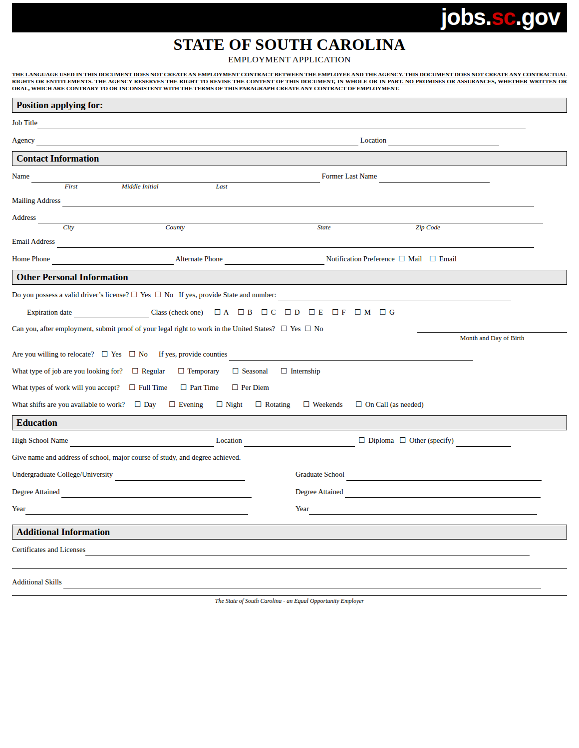jobs. sc. gov
STATE OF SOUTH CAROLINA
EMPLOYMENT APPLICATION
THE LANGUAGE USED IN THIS DOCUMENT DOES NOT CREATE AN EMPLOYMENT CONTRACT BETWEEN THE EMPLOYEE AND THE AGENCY. THIS DOCUMENT DOES NOT CREATE ANY CONTRACTUAL RIGHTS OR ENTITLEMENTS. THE AGENCY RESERVES THE RIGHT TO REVISE THE CONTENT OF THIS DOCUMENT, IN WHOLE OR IN PART. NO PROMISES OR ASSURANCES, WHETHER WRITTEN OR ORAL, WHICH ARE CONTRARY TO OR INCONSISTENT WITH THE TERMS OF THIS PARAGRAPH CREATE ANY CONTRACT OF EMPLOYMENT.
Position applying for:
Job Title
Agency Location
Contact Information
Name Former Last Name
First Middle Initial Last
Mailing Address
Address
City County State Zip Code
Email Address
Home Phone Alternate Phone Notification Preference ☐ Mail ☐ Email
Other Personal Information
Do you possess a valid driver’s license? ☐ Yes ☐ No If yes, provide State and number:
Expiration date Class (check one) ☐ A ☐ B ☐ C ☐ D ☐ E ☐ F ☐ M ☐ G
Month and Day of Birth
Can you, after employment, submit proof of your legal right to work in the United States? ☐ Yes ☐ No
Are you willing to relocate? ☐ Yes ☐ No If yes, provide counties
What type of job are you looking for? ☐ Regular ☐ Temporary ☐ Seasonal ☐ Internship
What types of work will you accept? ☐ Full Time ☐ Part Time ☐ Per Diem
What shifts are you available to work? ☐ Day ☐ Evening ☐ Night ☐ Rotating ☐ Weekends ☐ On Call (as needed)
Education
High School Name Location ☐ Diploma ☐ Other (specify)
Give name and address of school, major course of study, and degree achieved.
Undergraduate College/University
Degree Attained
Year
Graduate School
Degree Attained
Year
Additional Information
Certificates and Licenses
Additional Skills
The State of South Carolina - an Equal Opportunity Employer